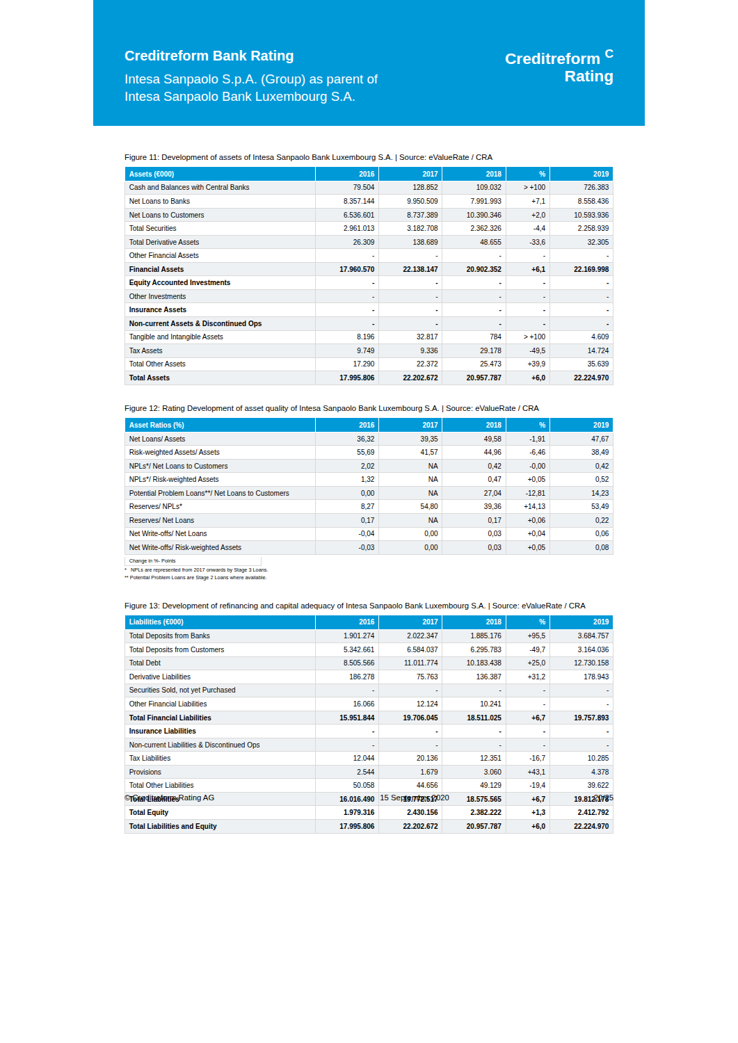Creditreform Bank Rating
Intesa Sanpaolo S.p.A. (Group) as parent of
Intesa Sanpaolo Bank Luxembourg S.A.
Creditreform C
Rating
Figure 11: Development of assets of Intesa Sanpaolo Bank Luxembourg S.A. | Source: eValueRate / CRA
| Assets (€000) | 2016 | 2017 | 2018 | % | 2019 |
| --- | --- | --- | --- | --- | --- |
| Cash and Balances with Central Banks | 79.504 | 128.852 | 109.032 | > +100 | 726.383 |
| Net Loans to Banks | 8.357.144 | 9.950.509 | 7.991.993 | +7,1 | 8.558.436 |
| Net Loans to Customers | 6.536.601 | 8.737.389 | 10.390.346 | +2,0 | 10.593.936 |
| Total Securities | 2.961.013 | 3.182.708 | 2.362.326 | -4,4 | 2.258.939 |
| Total Derivative Assets | 26.309 | 138.689 | 48.655 | -33,6 | 32.305 |
| Other Financial Assets | - | - | - | - | - |
| Financial Assets | 17.960.570 | 22.138.147 | 20.902.352 | +6,1 | 22.169.998 |
| Equity Accounted Investments | - | - | - | - | - |
| Other Investments | - | - | - | - | - |
| Insurance Assets | - | - | - | - | - |
| Non-current Assets & Discontinued Ops | - | - | - | - | - |
| Tangible and Intangible Assets | 8.196 | 32.817 | 784 | > +100 | 4.609 |
| Tax Assets | 9.749 | 9.336 | 29.178 | -49,5 | 14.724 |
| Total Other Assets | 17.290 | 22.372 | 25.473 | +39,9 | 35.639 |
| Total Assets | 17.995.806 | 22.202.672 | 20.957.787 | +6,0 | 22.224.970 |
Figure 12: Rating Development of asset quality of Intesa Sanpaolo Bank Luxembourg S.A. | Source: eValueRate / CRA
| Asset Ratios (%) | 2016 | 2017 | 2018 | % | 2019 |
| --- | --- | --- | --- | --- | --- |
| Net Loans/ Assets | 36,32 | 39,35 | 49,58 | -1,91 | 47,67 |
| Risk-weighted Assets/ Assets | 55,69 | 41,57 | 44,96 | -6,46 | 38,49 |
| NPLs*/ Net Loans to Customers | 2,02 | NA | 0,42 | -0,00 | 0,42 |
| NPLs*/ Risk-weighted Assets | 1,32 | NA | 0,47 | +0,05 | 0,52 |
| Potential Problem Loans**/ Net Loans to Customers | 0,00 | NA | 27,04 | -12,81 | 14,23 |
| Reserves/ NPLs* | 8,27 | 54,80 | 39,36 | +14,13 | 53,49 |
| Reserves/ Net Loans | 0,17 | NA | 0,17 | +0,06 | 0,22 |
| Net Write-offs/ Net Loans | -0,04 | 0,00 | 0,03 | +0,04 | 0,06 |
| Net Write-offs/ Risk-weighted Assets | -0,03 | 0,00 | 0,03 | +0,05 | 0,08 |
Change in %- Points
* NPLs are represented from 2017 onwards by Stage 3 Loans.
** Potential Problem Loans are Stage 2 Loans where available.
Figure 13: Development of refinancing and capital adequacy of Intesa Sanpaolo Bank Luxembourg S.A. | Source: eValueRate / CRA
| Liabilities (€000) | 2016 | 2017 | 2018 | % | 2019 |
| --- | --- | --- | --- | --- | --- |
| Total Deposits from Banks | 1.901.274 | 2.022.347 | 1.885.176 | +95,5 | 3.684.757 |
| Total Deposits from Customers | 5.342.661 | 6.584.037 | 6.295.783 | -49,7 | 3.164.036 |
| Total Debt | 8.505.566 | 11.011.774 | 10.183.438 | +25,0 | 12.730.158 |
| Derivative Liabilities | 186.278 | 75.763 | 136.387 | +31,2 | 178.943 |
| Securities Sold, not yet Purchased | - | - | - | - | - |
| Other Financial Liabilities | 16.066 | 12.124 | 10.241 | - | - |
| Total Financial Liabilities | 15.951.844 | 19.706.045 | 18.511.025 | +6,7 | 19.757.893 |
| Insurance Liabilities | - | - | - | - | - |
| Non-current Liabilities & Discontinued Ops | - | - | - | - | - |
| Tax Liabilities | 12.044 | 20.136 | 12.351 | -16,7 | 10.285 |
| Provisions | 2.544 | 1.679 | 3.060 | +43,1 | 4.378 |
| Total Other Liabilities | 50.058 | 44.656 | 49.129 | -19,4 | 39.622 |
| Total Liabilities | 16.016.490 | 19.772.517 | 18.575.565 | +6,7 | 19.812.178 |
| Total Equity | 1.979.316 | 2.430.156 | 2.382.222 | +1,3 | 2.412.792 |
| Total Liabilities and Equity | 17.995.806 | 22.202.672 | 20.957.787 | +6,0 | 22.224.970 |
© Creditreform Rating AG
15 September 2020
20/25